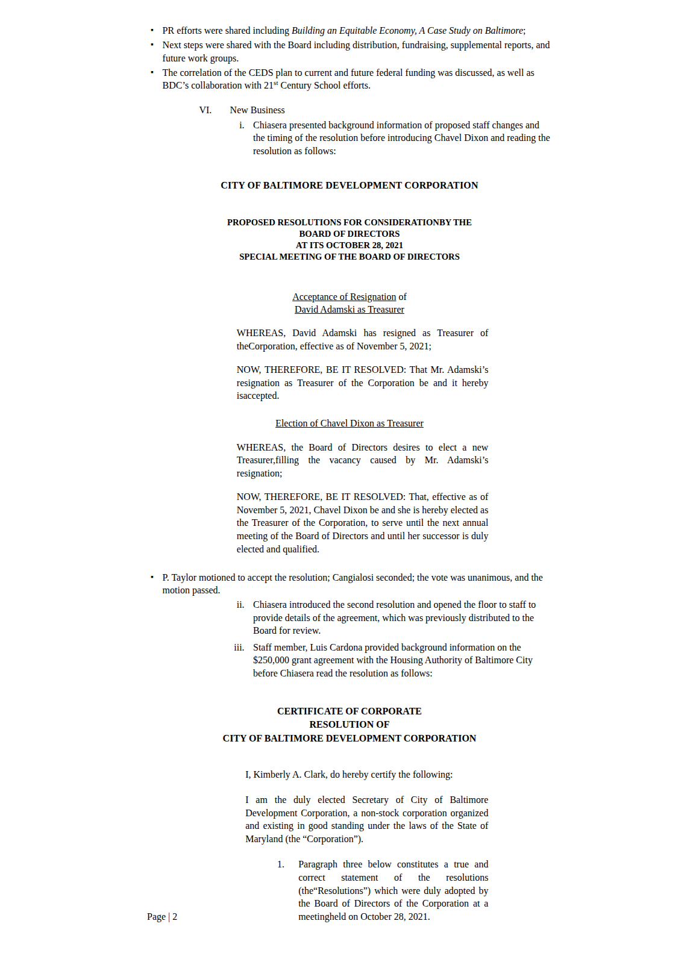PR efforts were shared including Building an Equitable Economy, A Case Study on Baltimore;
Next steps were shared with the Board including distribution, fundraising, supplemental reports, and future work groups.
The correlation of the CEDS plan to current and future federal funding was discussed, as well as BDC’s collaboration with 21st Century School efforts.
VI. New Business
i. Chiasera presented background information of proposed staff changes and the timing of the resolution before introducing Chavel Dixon and reading the resolution as follows:
CITY OF BALTIMORE DEVELOPMENT CORPORATION
PROPOSED RESOLUTIONS FOR CONSIDERATIONBY THE
BOARD OF DIRECTORS
AT ITS OCTOBER 28, 2021
SPECIAL MEETING OF THE BOARD OF DIRECTORS
Acceptance of Resignation of
David Adamski as Treasurer
WHEREAS, David Adamski has resigned as Treasurer of theCorporation, effective as of November 5, 2021;
NOW, THEREFORE, BE IT RESOLVED: That Mr. Adamski’s resignation as Treasurer of the Corporation be and it hereby isaccepted.
Election of Chavel Dixon as Treasurer
WHEREAS, the Board of Directors desires to elect a new Treasurer,filling the vacancy caused by Mr. Adamski’s resignation;
NOW, THEREFORE, BE IT RESOLVED: That, effective as of November 5, 2021, Chavel Dixon be and she is hereby elected as the Treasurer of the Corporation, to serve until the next annual meeting of the Board of Directors and until her successor is duly elected and qualified.
P. Taylor motioned to accept the resolution; Cangialosi seconded; the vote was unanimous, and the motion passed.
ii. Chiasera introduced the second resolution and opened the floor to staff to provide details of the agreement, which was previously distributed to the Board for review.
iii. Staff member, Luis Cardona provided background information on the $250,000 grant agreement with the Housing Authority of Baltimore City before Chiasera read the resolution as follows:
CERTIFICATE OF CORPORATE
RESOLUTION OF
CITY OF BALTIMORE DEVELOPMENT CORPORATION
I, Kimberly A. Clark, do hereby certify the following:
I am the duly elected Secretary of City of Baltimore Development Corporation, a non-stock corporation organized and existing in good standing under the laws of the State of Maryland (the “Corporation”).
1. Paragraph three below constitutes a true and correct statement of the resolutions (the“Resolutions”) which were duly adopted by the Board of Directors of the Corporation at a meetingheld on October 28, 2021.
Page | 2